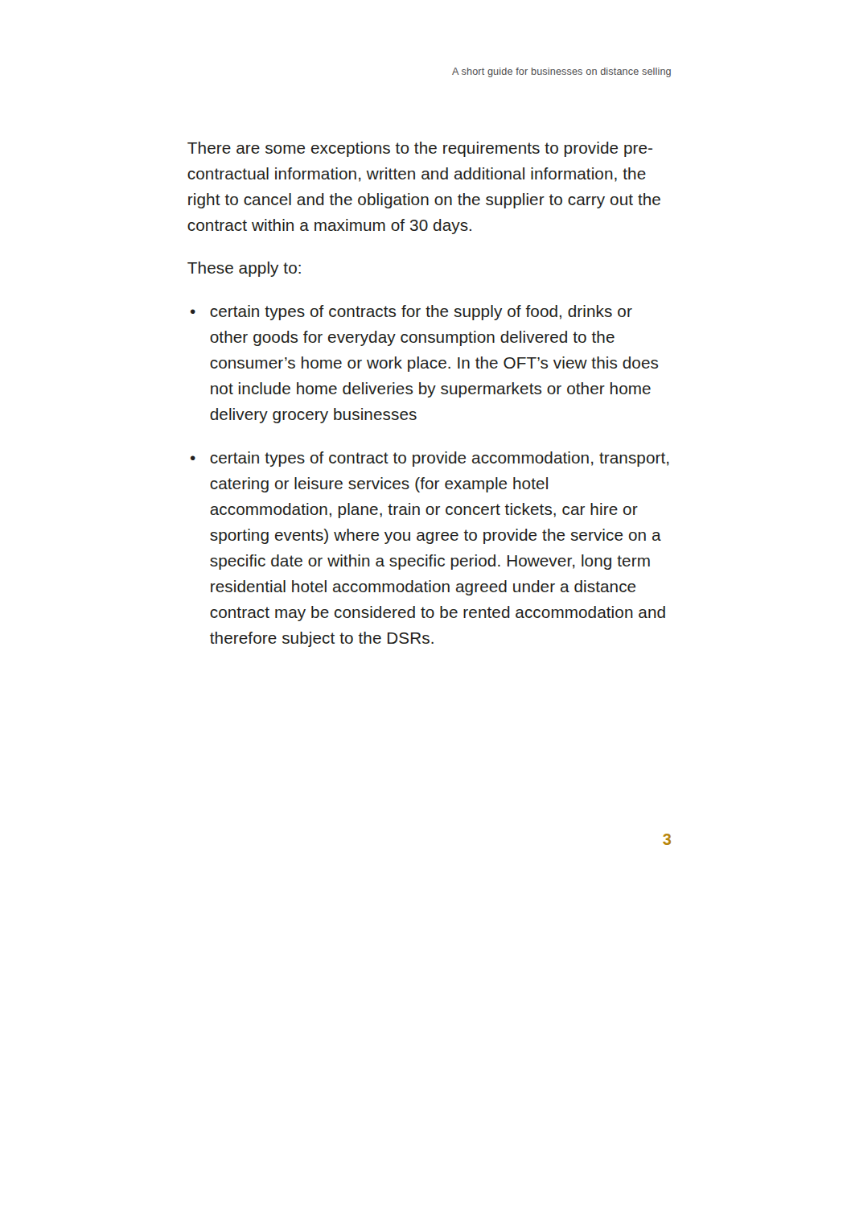A short guide for businesses on distance selling
There are some exceptions to the requirements to provide pre-contractual information, written and additional information, the right to cancel and the obligation on the supplier to carry out the contract within a maximum of 30 days.
These apply to:
certain types of contracts for the supply of food, drinks or other goods for everyday consumption delivered to the consumer’s home or work place. In the OFT’s view this does not include home deliveries by supermarkets or other home delivery grocery businesses
certain types of contract to provide accommodation, transport, catering or leisure services (for example hotel accommodation, plane, train or concert tickets, car hire or sporting events) where you agree to provide the service on a specific date or within a specific period. However, long term residential hotel accommodation agreed under a distance contract may be considered to be rented accommodation and therefore subject to the DSRs.
3